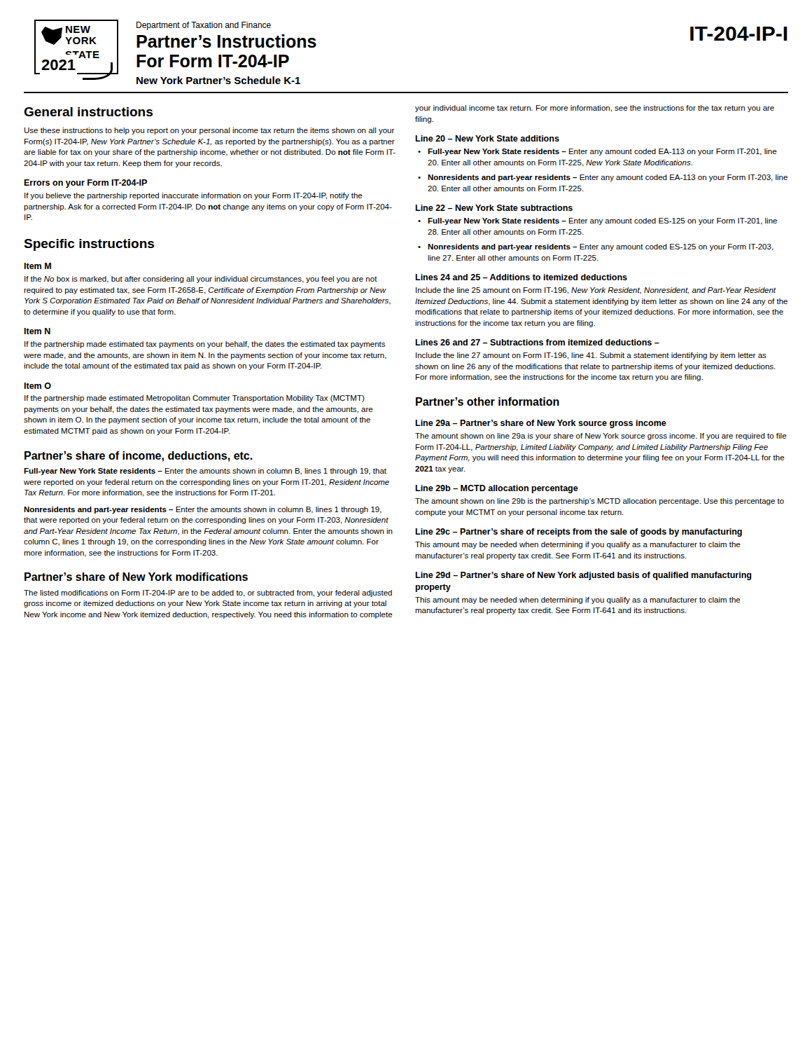NEW
YORK
STATE
2021
Department of Taxation and Finance
Partner’s Instructions
For Form IT-204-IP
New York Partner’s Schedule K-1
IT-204-IP-I
General instructions
Use these instructions to help you report on your personal income tax return the items shown on all your Form(s) IT-204-IP, New York Partner’s Schedule K-1, as reported by the partnership(s). You as a partner are liable for tax on your share of the partnership income, whether or not distributed. Do not file Form IT-204-IP with your tax return. Keep them for your records.
Errors on your Form IT-204-IP
If you believe the partnership reported inaccurate information on your Form IT-204-IP, notify the partnership. Ask for a corrected Form IT-204-IP. Do not change any items on your copy of Form IT-204-IP.
Specific instructions
Item M
If the No box is marked, but after considering all your individual circumstances, you feel you are not required to pay estimated tax, see Form IT-2658-E, Certificate of Exemption From Partnership or New York S Corporation Estimated Tax Paid on Behalf of Nonresident Individual Partners and Shareholders, to determine if you qualify to use that form.
Item N
If the partnership made estimated tax payments on your behalf, the dates the estimated tax payments were made, and the amounts, are shown in item N. In the payments section of your income tax return, include the total amount of the estimated tax paid as shown on your Form IT-204-IP.
Item O
If the partnership made estimated Metropolitan Commuter Transportation Mobility Tax (MCTMT) payments on your behalf, the dates the estimated tax payments were made, and the amounts, are shown in item O. In the payment section of your income tax return, include the total amount of the estimated MCTMT paid as shown on your Form IT-204-IP.
Partner’s share of income, deductions, etc.
Full-year New York State residents – Enter the amounts shown in column B, lines 1 through 19, that were reported on your federal return on the corresponding lines on your Form IT-201, Resident Income Tax Return. For more information, see the instructions for Form IT-201.
Nonresidents and part-year residents – Enter the amounts shown in column B, lines 1 through 19, that were reported on your federal return on the corresponding lines on your Form IT-203, Nonresident and Part-Year Resident Income Tax Return, in the Federal amount column. Enter the amounts shown in column C, lines 1 through 19, on the corresponding lines in the New York State amount column. For more information, see the instructions for Form IT-203.
Partner’s share of New York modifications
The listed modifications on Form IT-204-IP are to be added to, or subtracted from, your federal adjusted gross income or itemized deductions on your New York State income tax return in arriving at your total New York income and New York itemized deduction, respectively. You need this information to complete
your individual income tax return. For more information, see the instructions for the tax return you are filing.
Line 20 – New York State additions
Full-year New York State residents – Enter any amount coded EA-113 on your Form IT-201, line 20. Enter all other amounts on Form IT-225, New York State Modifications.
Nonresidents and part-year residents – Enter any amount coded EA-113 on your Form IT-203, line 20. Enter all other amounts on Form IT-225.
Line 22 – New York State subtractions
Full-year New York State residents – Enter any amount coded ES-125 on your Form IT-201, line 28. Enter all other amounts on Form IT-225.
Nonresidents and part-year residents – Enter any amount coded ES-125 on your Form IT-203, line 27. Enter all other amounts on Form IT-225.
Lines 24 and 25 – Additions to itemized deductions
Include the line 25 amount on Form IT-196, New York Resident, Nonresident, and Part-Year Resident Itemized Deductions, line 44. Submit a statement identifying by item letter as shown on line 24 any of the modifications that relate to partnership items of your itemized deductions. For more information, see the instructions for the income tax return you are filing.
Lines 26 and 27 – Subtractions from itemized deductions –
Include the line 27 amount on Form IT-196, line 41. Submit a statement identifying by item letter as shown on line 26 any of the modifications that relate to partnership items of your itemized deductions. For more information, see the instructions for the income tax return you are filing.
Partner’s other information
Line 29a – Partner’s share of New York source gross income
The amount shown on line 29a is your share of New York source gross income. If you are required to file Form IT-204-LL, Partnership, Limited Liability Company, and Limited Liability Partnership Filing Fee Payment Form, you will need this information to determine your filing fee on your Form IT-204-LL for the 2021 tax year.
Line 29b – MCTD allocation percentage
The amount shown on line 29b is the partnership’s MCTD allocation percentage. Use this percentage to compute your MCTMT on your personal income tax return.
Line 29c – Partner’s share of receipts from the sale of goods by manufacturing
This amount may be needed when determining if you qualify as a manufacturer to claim the manufacturer’s real property tax credit. See Form IT-641 and its instructions.
Line 29d – Partner’s share of New York adjusted basis of qualified manufacturing property
This amount may be needed when determining if you qualify as a manufacturer to claim the manufacturer’s real property tax credit. See Form IT-641 and its instructions.